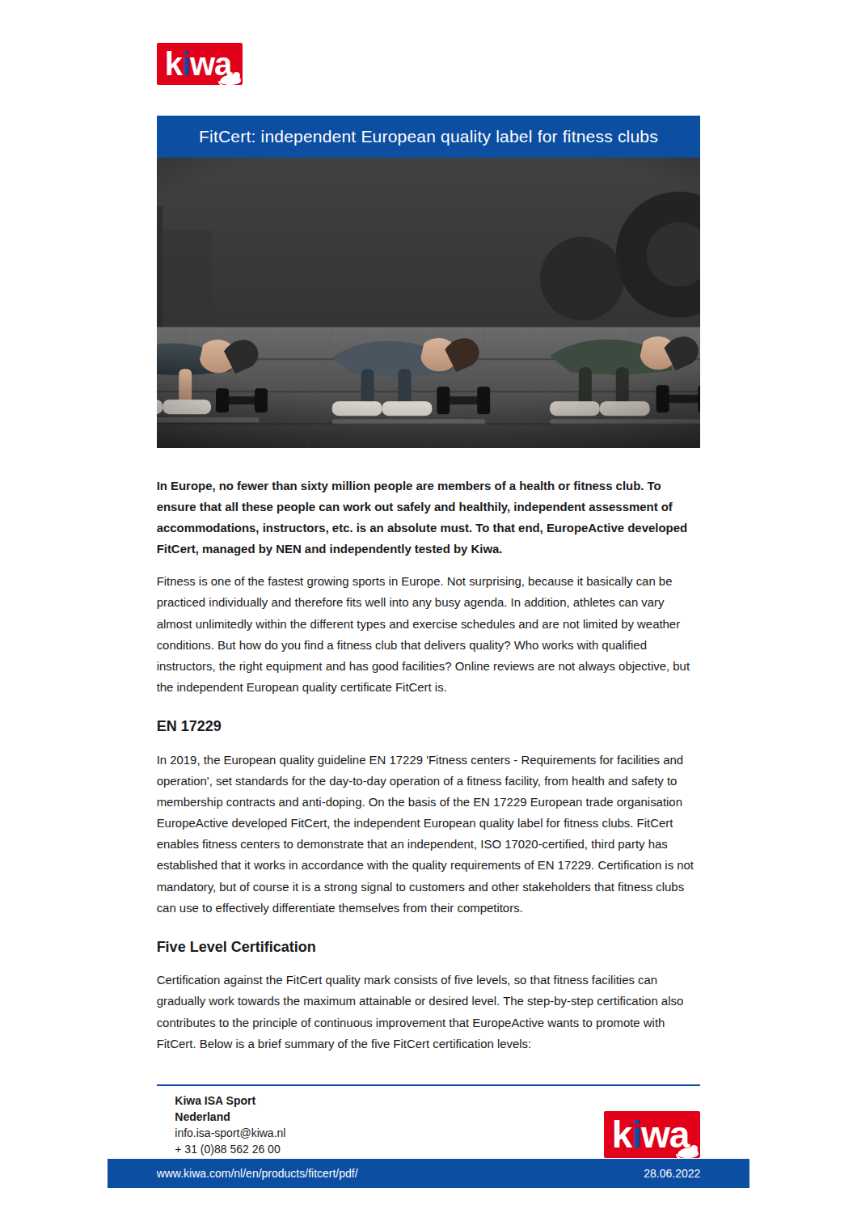kiwa
FitCert: independent European quality label for fitness clubs
In Europe, no fewer than sixty million people are members of a health or fitness club. To ensure that all these people can work out safely and healthily, independent assessment of accommodations, instructors, etc. is an absolute must. To that end, EuropeActive developed FitCert, managed by NEN and independently tested by Kiwa.
Fitness is one of the fastest growing sports in Europe. Not surprising, because it basically can be practiced individually and therefore fits well into any busy agenda. In addition, athletes can vary almost unlimitedly within the different types and exercise schedules and are not limited by weather conditions. But how do you find a fitness club that delivers quality? Who works with qualified instructors, the right equipment and has good facilities? Online reviews are not always objective, but the independent European quality certificate FitCert is.
EN 17229
In 2019, the European quality guideline EN 17229 'Fitness centers - Requirements for facilities and operation', set standards for the day-to-day operation of a fitness facility, from health and safety to membership contracts and anti-doping. On the basis of the EN 17229 European trade organisation EuropeActive developed FitCert, the independent European quality label for fitness clubs. FitCert enables fitness centers to demonstrate that an independent, ISO 17020-certified, third party has established that it works in accordance with the quality requirements of EN 17229. Certification is not mandatory, but of course it is a strong signal to customers and other stakeholders that fitness clubs can use to effectively differentiate themselves from their competitors.
Five Level Certification
Certification against the FitCert quality mark consists of five levels, so that fitness facilities can gradually work towards the maximum attainable or desired level. The step-by-step certification also contributes to the principle of continuous improvement that EuropeActive wants to promote with FitCert. Below is a brief summary of the five FitCert certification levels:
Kiwa ISA Sport
Nederland
info.isa-sport@kiwa.nl
+ 31 (0)88 562 26 00
kiwa
www.kiwa.com/nl/en/products/fitcert/pdf/ 28.06.2022